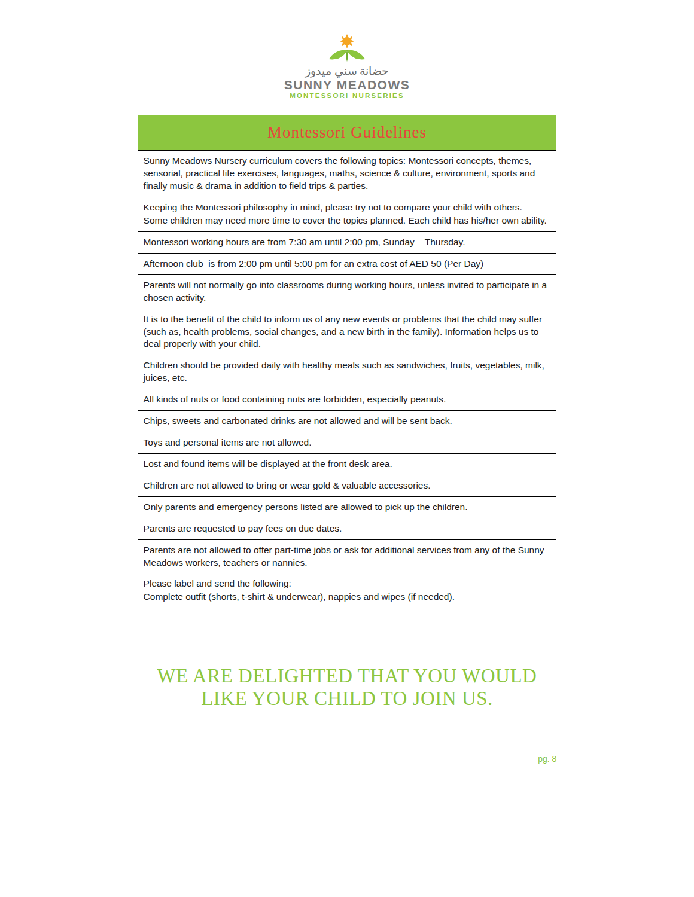حضانة سني ميدوز
SUNNY MEADOWS
MONTESSORI NURSERIES
| Montessori Guidelines |
| --- |
| Sunny Meadows Nursery curriculum covers the following topics: Montessori concepts, themes, sensorial, practical life exercises, languages, maths, science & culture, environment, sports and finally music & drama in addition to field trips & parties. |
| Keeping the Montessori philosophy in mind, please try not to compare your child with others. Some children may need more time to cover the topics planned. Each child has his/her own ability. |
| Montessori working hours are from 7:30 am until 2:00 pm, Sunday – Thursday. |
| Afternoon club is from 2:00 pm until 5:00 pm for an extra cost of AED 50 (Per Day) |
| Parents will not normally go into classrooms during working hours, unless invited to participate in a chosen activity. |
| It is to the benefit of the child to inform us of any new events or problems that the child may suffer (such as, health problems, social changes, and a new birth in the family). Information helps us to deal properly with your child. |
| Children should be provided daily with healthy meals such as sandwiches, fruits, vegetables, milk, juices, etc. |
| All kinds of nuts or food containing nuts are forbidden, especially peanuts. |
| Chips, sweets and carbonated drinks are not allowed and will be sent back. |
| Toys and personal items are not allowed. |
| Lost and found items will be displayed at the front desk area. |
| Children are not allowed to bring or wear gold & valuable accessories. |
| Only parents and emergency persons listed are allowed to pick up the children. |
| Parents are requested to pay fees on due dates. |
| Parents are not allowed to offer part-time jobs or ask for additional services from any of the Sunny Meadows workers, teachers or nannies. |
| Please label and send the following: Complete outfit (shorts, t-shirt & underwear), nappies and wipes (if needed). |
WE ARE DELIGHTED THAT YOU WOULD LIKE YOUR CHILD TO JOIN US.
pg. 8